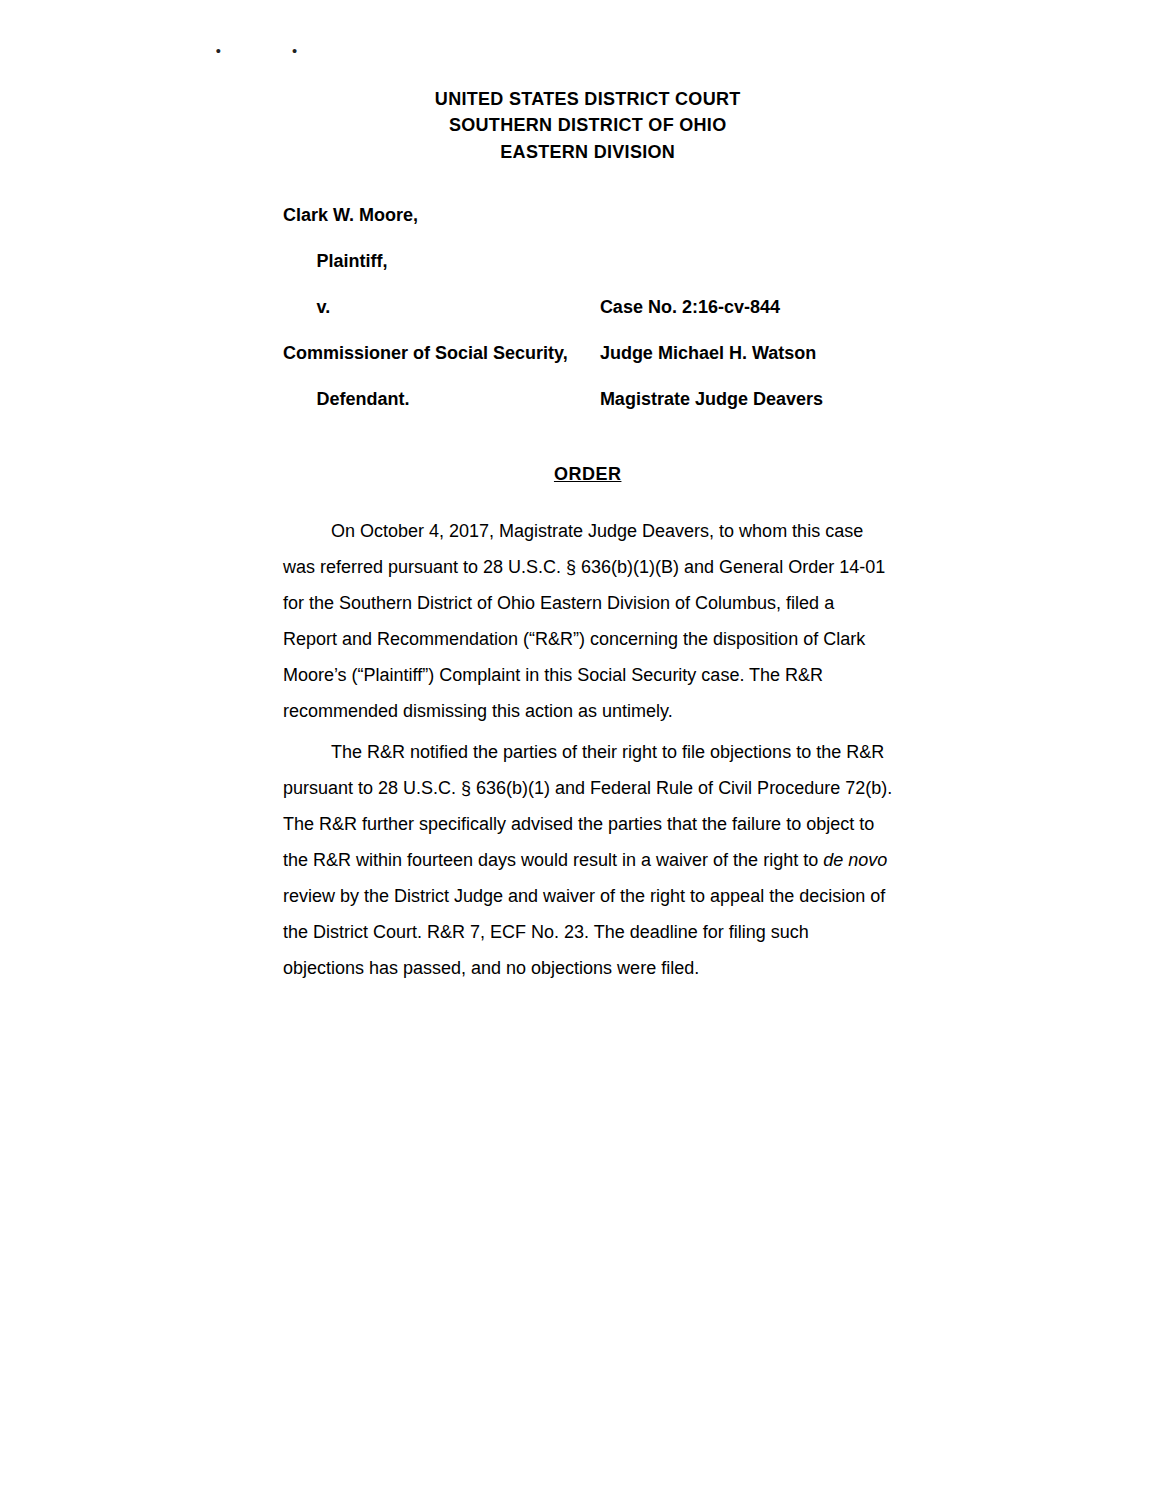• •
UNITED STATES DISTRICT COURT
SOUTHERN DISTRICT OF OHIO
EASTERN DIVISION
| Clark W. Moore, | |
| Plaintiff, | |
| v. | Case No. 2:16-cv-844 |
| Commissioner of Social Security, | Judge Michael H. Watson |
| Defendant. | Magistrate Judge Deavers |
ORDER
On October 4, 2017, Magistrate Judge Deavers, to whom this case was referred pursuant to 28 U.S.C. § 636(b)(1)(B) and General Order 14-01 for the Southern District of Ohio Eastern Division of Columbus, filed a Report and Recommendation (“R&R”) concerning the disposition of Clark Moore’s (“Plaintiff”) Complaint in this Social Security case. The R&R recommended dismissing this action as untimely.
The R&R notified the parties of their right to file objections to the R&R pursuant to 28 U.S.C. § 636(b)(1) and Federal Rule of Civil Procedure 72(b). The R&R further specifically advised the parties that the failure to object to the R&R within fourteen days would result in a waiver of the right to de novo review by the District Judge and waiver of the right to appeal the decision of the District Court. R&R 7, ECF No. 23. The deadline for filing such objections has passed, and no objections were filed.